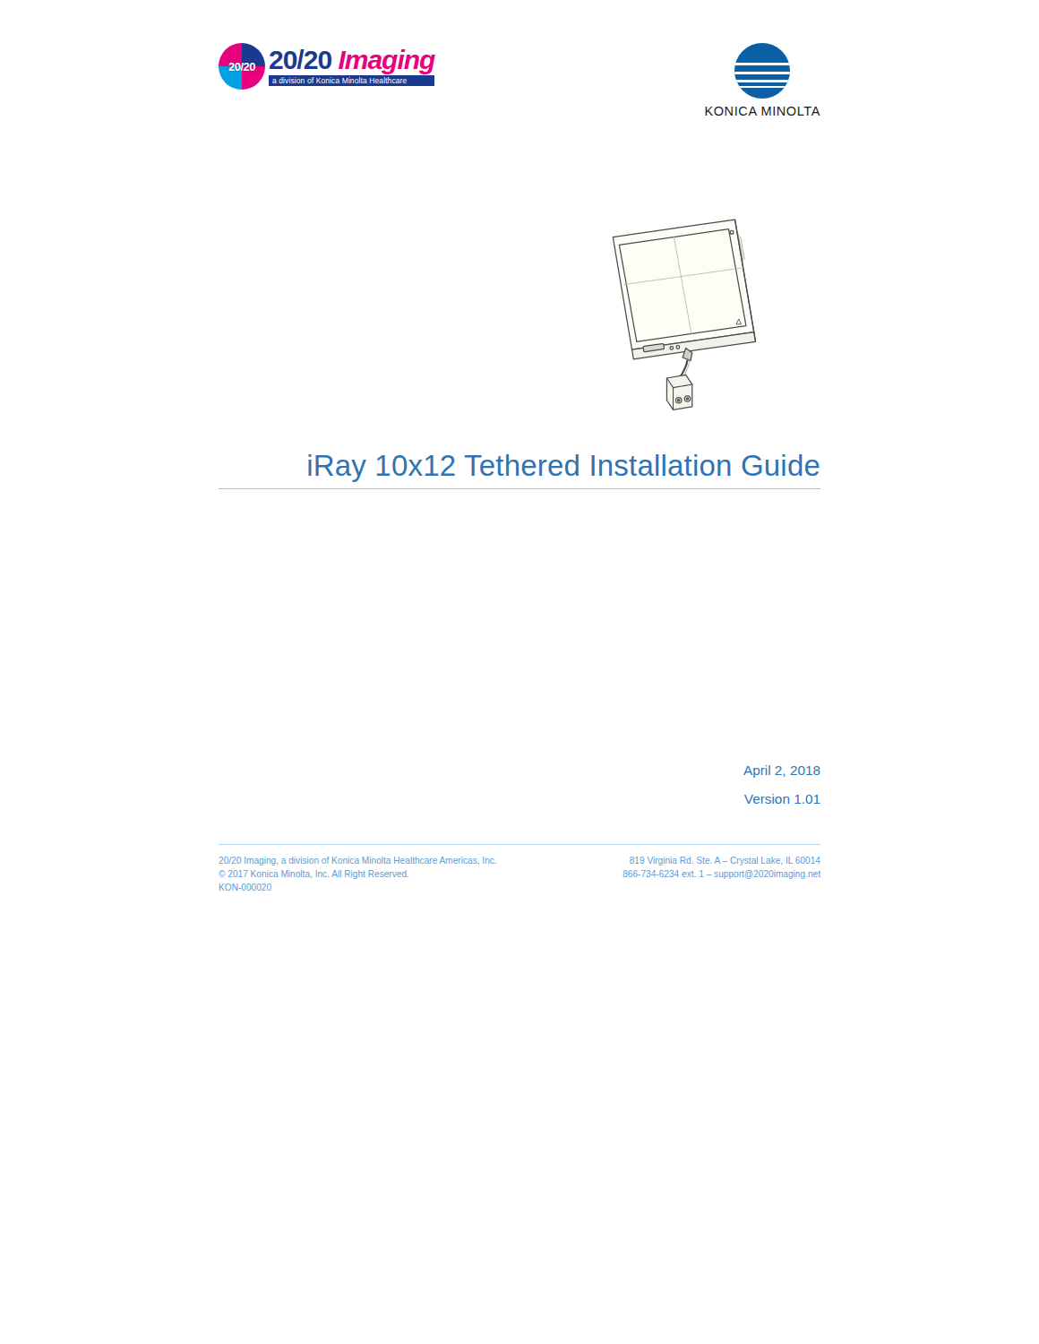20/20
20/20 Imaging
a division of Konica Minolta Healthcare
KONICA MINOLTA
iRay 10x12 Tethered Installation Guide
April 2, 2018
Version 1.01
20/20 Imaging, a division of Konica Minolta Healthcare Americas, Inc.
© 2017 Konica Minolta, Inc. All Right Reserved.
KON-000020
819 Virginia Rd. Ste. A – Crystal Lake, IL 60014
866-734-6234 ext. 1 – support@2020imaging.net